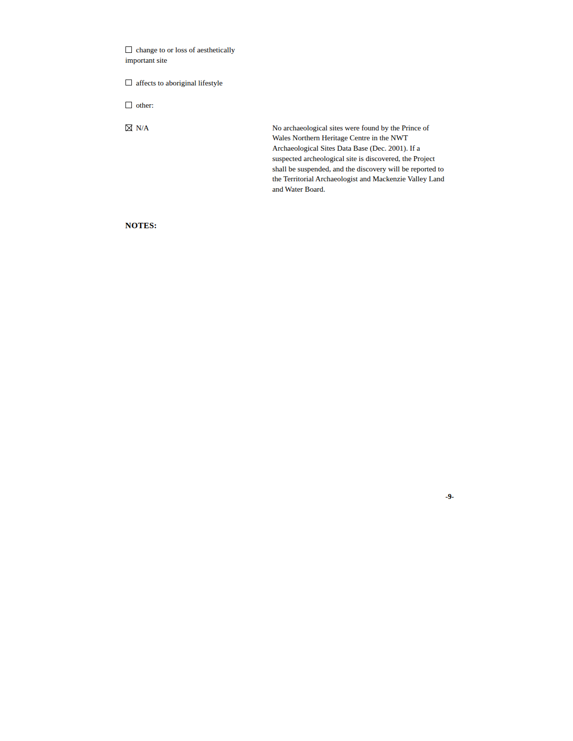change to or loss of aesthetically important site
affects to aboriginal lifestyle
other:
N/A
No archaeological sites were found by the Prince of Wales Northern Heritage Centre in the NWT Archaeological Sites Data Base (Dec. 2001). If a suspected archeological site is discovered, the Project shall be suspended, and the discovery will be reported to the Territorial Archaeologist and Mackenzie Valley Land and Water Board.
NOTES:
-9-